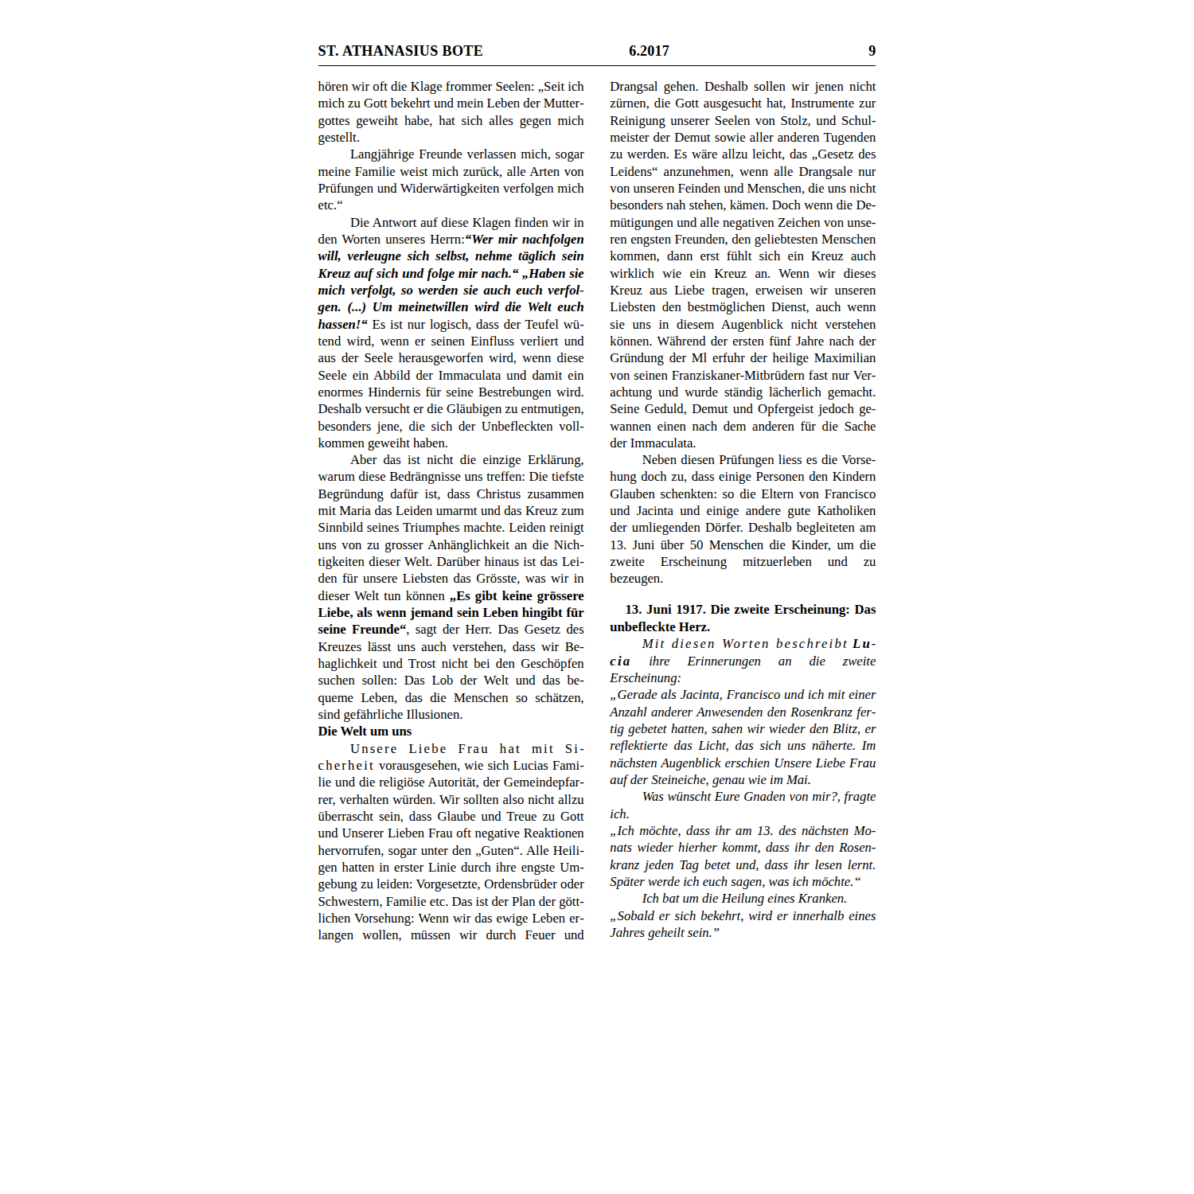ST. ATHANASIUS BOTE 6.2017 9
hören wir oft die Klage frommer Seelen: „Seit ich mich zu Gott bekehrt und mein Leben der Muttergottes geweiht habe, hat sich alles gegen mich gestellt.
Langjährige Freunde verlassen mich, sogar meine Familie weist mich zurück, alle Arten von Prüfungen und Widerwärtigkeiten verfolgen mich etc.“
Die Antwort auf diese Klagen finden wir in den Worten unseres Herrn:“Wer mir nachfolgen will, verleugne sich selbst, nehme täglich sein Kreuz auf sich und folge mir nach.“ „Haben sie mich verfolgt, so werden sie auch euch verfolgen. (...) Um meinetwillen wird die Welt euch hassen!“ Es ist nur logisch, dass der Teufel wütend wird, wenn er seinen Einfluss verliert und aus der Seele herausgeworfen wird, wenn diese Seele ein Abbild der Immaculata und damit ein enormes Hindernis für seine Bestrebungen wird. Deshalb versucht er die Gläubigen zu entmutigen, besonders jene, die sich der Unbefleckten vollkommen geweiht haben.
Aber das ist nicht die einzige Erklärung, warum diese Bedrängnisse uns treffen: Die tiefste Begründung dafür ist, dass Christus zusammen mit Maria das Leiden umarmt und das Kreuz zum Sinnbild seines Triumphes machte. Leiden reinigt uns von zu grosser Anhänglichkeit an die Nichtigkeiten dieser Welt. Darüber hinaus ist das Leiden für unsere Liebsten das Grösste, was wir in dieser Welt tun können „Es gibt keine grössere Liebe, als wenn jemand sein Leben hingibt für seine Freunde“, sagt der Herr. Das Gesetz des Kreuzes lässt uns auch verstehen, dass wir Behaglichkeit und Trost nicht bei den Geschöpfen suchen sollen: Das Lob der Welt und das bequeme Leben, das die Menschen so schätzen, sind gefährliche Illusionen.
Die Welt um uns
Unsere Liebe Frau hat mit Sicherheit vorausgesehen, wie sich Lucias Familie und die religiöse Autorität, der Gemeindepfarrer, verhalten würden. Wir sollten also nicht allzu überrascht sein, dass Glaube und Treue zu Gott und Unserer Lieben Frau oft negative Reaktionen hervorrufen, sogar unter den „Guten“. Alle Heiligen hatten in erster Linie durch ihre engste Umgebung zu leiden: Vorgesetzte, Ordensbrüder oder Schwestern, Familie etc. Das ist der Plan der göttlichen Vorsehung: Wenn wir das ewige Leben erlangen wollen, müssen wir durch Feuer und Drangsal gehen. Deshalb sollen wir jenen nicht zürnen, die Gott ausgesucht hat, Instrumente zur Reinigung unserer Seelen von Stolz, und Schulmeister der Demut sowie aller anderen Tugenden zu werden. Es wäre allzu leicht, das „Gesetz des Leidens“ anzunehmen, wenn alle Drangsale nur von unseren Feinden und Menschen, die uns nicht besonders nah stehen, kämen. Doch wenn die Demütigungen und alle negativen Zeichen von unseren engsten Freunden, den geliebtesten Menschen kommen, dann erst fühlt sich ein Kreuz auch wirklich wie ein Kreuz an. Wenn wir dieses Kreuz aus Liebe tragen, erweisen wir unseren Liebsten den bestmöglichen Dienst, auch wenn sie uns in diesem Augenblick nicht verstehen können. Während der ersten fünf Jahre nach der Gründung der Ml erfuhr der heilige Maximilian von seinen Franziskaner-Mitbrüdern fast nur Verachtung und wurde ständig lächerlich gemacht. Seine Geduld, Demut und Opfergeist jedoch gewannen einen nach dem anderen für die Sache der Immaculata.
Neben diesen Prüfungen liess es die Vorsehung doch zu, dass einige Personen den Kindern Glauben schenkten: so die Eltern von Francisco und Jacinta und einige andere gute Katholiken der umliegenden Dörfer. Deshalb begleiteten am 13. Juni über 50 Menschen die Kinder, um die zweite Erscheinung mitzuerleben und zu bezeugen.
13. Juni 1917. Die zweite Erscheinung: Das unbefleckte Herz.
Mit diesen Worten beschreibt Lucia ihre Erinnerungen an die zweite Erscheinung:
„Gerade als Jacinta, Francisco und ich mit einer Anzahl anderer Anwesenden den Rosenkranz fertig gebetet hatten, sahen wir wieder den Blitz, er reflektierte das Licht, das sich uns näherte. Im nächsten Augenblick erschien Unsere Liebe Frau auf der Steineiche, genau wie im Mai.
Was wünscht Eure Gnaden von mir?, fragte ich.
„Ich möchte, dass ihr am 13. des nächsten Monats wieder hierher kommt, dass ihr den Rosenkranz jeden Tag betet und, dass ihr lesen lernt. Später werde ich euch sagen, was ich möchte.“
Ich bat um die Heilung eines Kranken.
„Sobald er sich bekehrt, wird er innerhalb eines Jahres geheilt sein.”